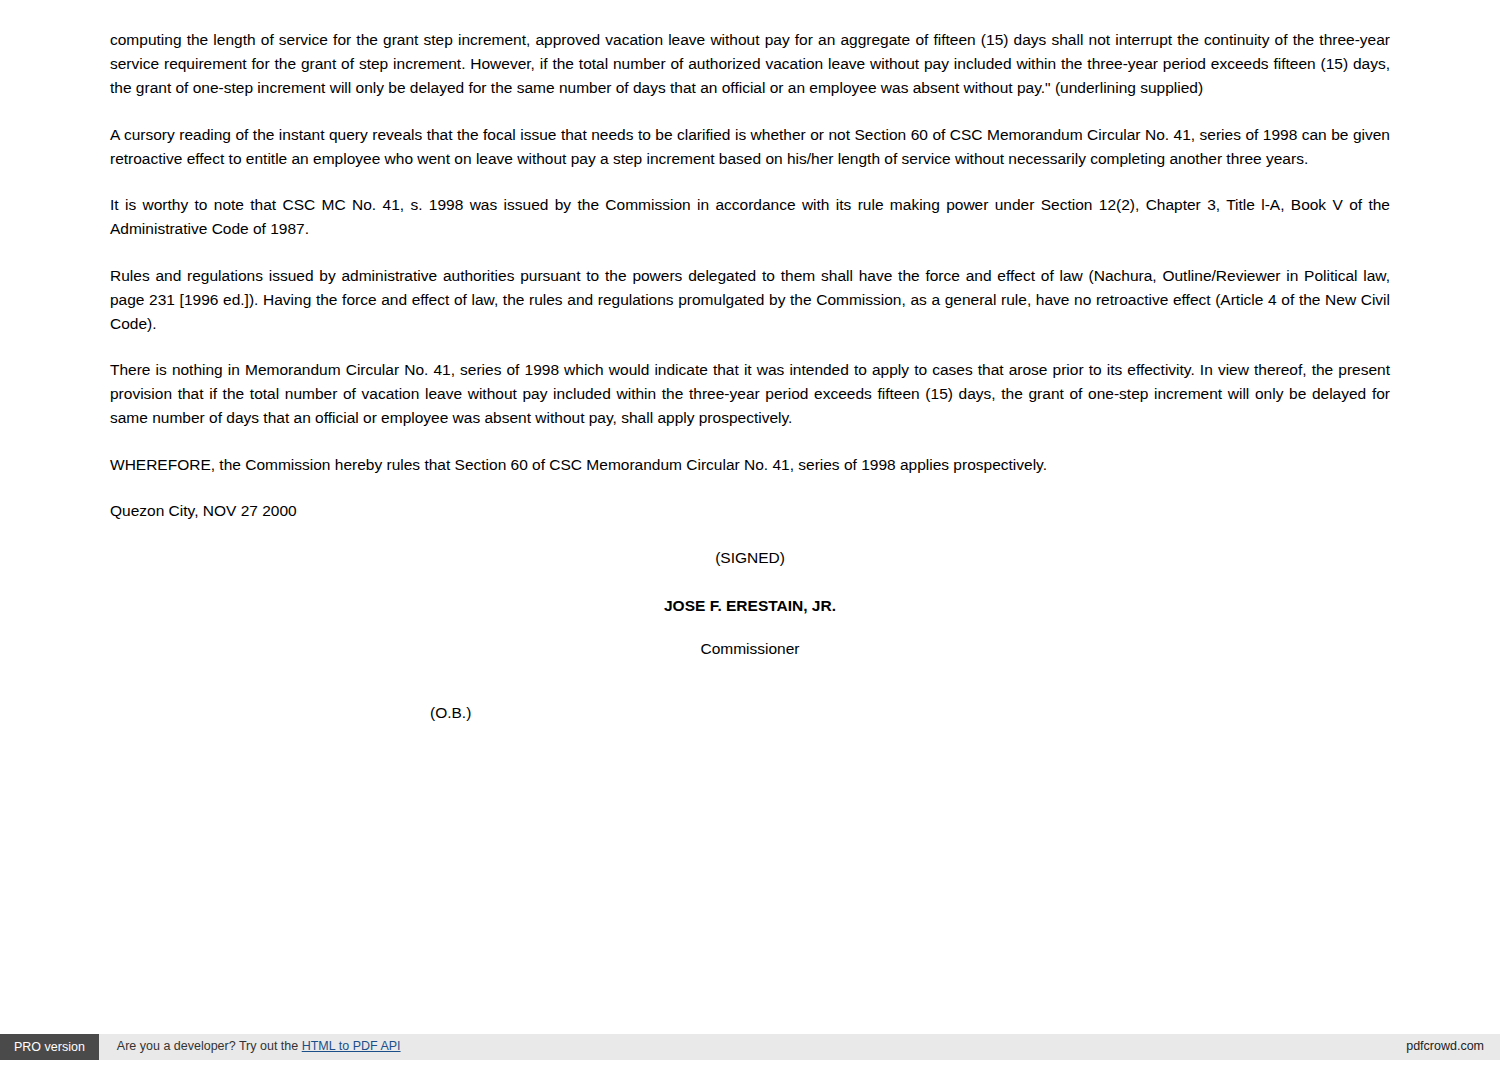computing the length of service for the grant step increment, approved vacation leave without pay for an aggregate of fifteen (15) days shall not interrupt the continuity of the three-year service requirement for the grant of step increment. However, if the total number of authorized vacation leave without pay included within the three-year period exceeds fifteen (15) days, the grant of one-step increment will only be delayed for the same number of days that an official or an employee was absent without pay." (underlining supplied)
A cursory reading of the instant query reveals that the focal issue that needs to be clarified is whether or not Section 60 of CSC Memorandum Circular No. 41, series of 1998 can be given retroactive effect to entitle an employee who went on leave without pay a step increment based on his/her length of service without necessarily completing another three years.
It is worthy to note that CSC MC No. 41, s. 1998 was issued by the Commission in accordance with its rule making power under Section 12(2), Chapter 3, Title l-A, Book V of the Administrative Code of 1987.
Rules and regulations issued by administrative authorities pursuant to the powers delegated to them shall have the force and effect of law (Nachura, Outline/Reviewer in Political law, page 231 [1996 ed.]). Having the force and effect of law, the rules and regulations promulgated by the Commission, as a general rule, have no retroactive effect (Article 4 of the New Civil Code).
There is nothing in Memorandum Circular No. 41, series of 1998 which would indicate that it was intended to apply to cases that arose prior to its effectivity. In view thereof, the present provision that if the total number of vacation leave without pay included within the three-year period exceeds fifteen (15) days, the grant of one-step increment will only be delayed for same number of days that an official or employee was absent without pay, shall apply prospectively.
WHEREFORE, the Commission hereby rules that Section 60 of CSC Memorandum Circular No. 41, series of 1998 applies prospectively.
Quezon City, NOV 27 2000
(SIGNED)
JOSE F. ERESTAIN, JR.
Commissioner
(O.B.)
PRO version Are you a developer? Try out the HTML to PDF API pdfcrowd.com